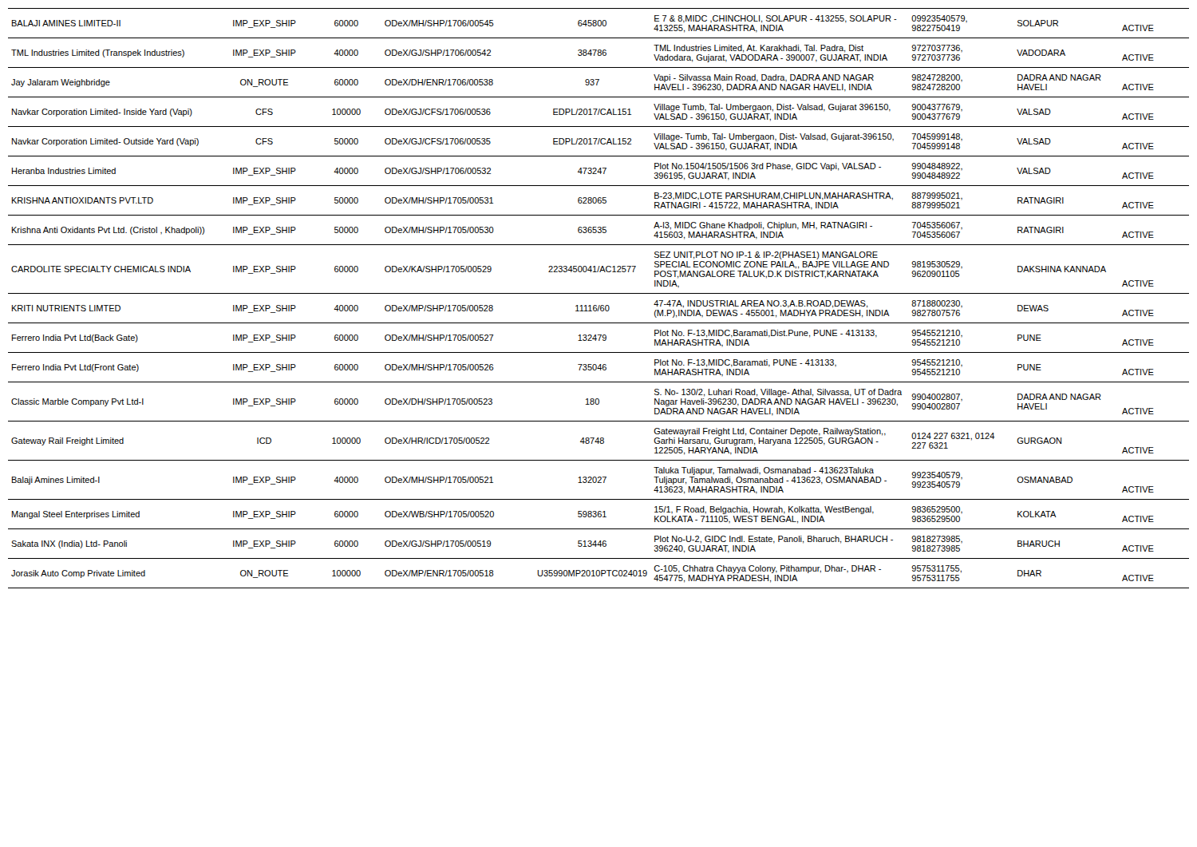| BALAJI AMINES LIMITED-II | IMP_EXP_SHIP | 60000 | ODeX/MH/SHP/1706/00545 | 645800 | E 7 & 8,MIDC ,CHINCHOLI, SOLAPUR - 413255, SOLAPUR - 413255, MAHARASHTRA, INDIA | 09923540579, 9822750419 | SOLAPUR | ACTIVE |
| TML Industries Limited (Transpek Industries) | IMP_EXP_SHIP | 40000 | ODeX/GJ/SHP/1706/00542 | 384786 | TML Industries Limited, At. Karakhadi, Tal. Padra, Dist Vadodara, Gujarat, VADODARA - 390007, GUJARAT, INDIA | 9727037736, 9727037736 | VADODARA | ACTIVE |
| Jay Jalaram Weighbridge | ON_ROUTE | 60000 | ODeX/DH/ENR/1706/00538 | 937 | Vapi - Silvassa Main Road, Dadra, DADRA AND NAGAR HAVELI - 396230, DADRA AND NAGAR HAVELI, INDIA | 9824728200, 9824728200 | DADRA AND NAGAR HAVELI | ACTIVE |
| Navkar Corporation Limited- Inside Yard (Vapi) | CFS | 100000 | ODeX/GJ/CFS/1706/00536 | EDPL/2017/CAL151 | Village Tumb, Tal- Umbergaon, Dist- Valsad, Gujarat 396150, VALSAD - 396150, GUJARAT, INDIA | 9004377679, 9004377679 | VALSAD | ACTIVE |
| Navkar Corporation Limited- Outside Yard (Vapi) | CFS | 50000 | ODeX/GJ/CFS/1706/00535 | EDPL/2017/CAL152 | Village- Tumb, Tal- Umbergaon, Dist- Valsad, Gujarat-396150, VALSAD - 396150, GUJARAT, INDIA | 7045999148, 7045999148 | VALSAD | ACTIVE |
| Heranba Industries Limited | IMP_EXP_SHIP | 40000 | ODeX/GJ/SHP/1706/00532 | 473247 | Plot No.1504/1505/1506 3rd Phase, GIDC Vapi, VALSAD - 396195, GUJARAT, INDIA | 9904848922, 9904848922 | VALSAD | ACTIVE |
| KRISHNA ANTIOXIDANTS PVT.LTD | IMP_EXP_SHIP | 50000 | ODeX/MH/SHP/1705/00531 | 628065 | B-23,MIDC,LOTE PARSHURAM,CHIPLUN,MAHARASHTRA, RATNAGIRI - 415722, MAHARASHTRA, INDIA | 8879995021, 8879995021 | RATNAGIRI | ACTIVE |
| Krishna Anti Oxidants Pvt Ltd. (Cristol , Khadpoli)) | IMP_EXP_SHIP | 50000 | ODeX/MH/SHP/1705/00530 | 636535 | A-l3, MIDC Ghane Khadpoli, Chiplun, MH, RATNAGIRI - 415603, MAHARASHTRA, INDIA | 7045356067, 7045356067 | RATNAGIRI | ACTIVE |
| CARDOLITE SPECIALTY CHEMICALS INDIA | IMP_EXP_SHIP | 60000 | ODeX/KA/SHP/1705/00529 | 2233450041/AC12577 | SEZ UNIT,PLOT NO IP-1 & IP-2(PHASE1) MANGALORE SPECIAL ECONOMIC ZONE PAILA,, BAJPE VILLAGE AND POST,MANGALORE TALUK,D.K DISTRICT,KARNATAKA INDIA, | 9819530529, 9620901105 | DAKSHINA KANNADA | ACTIVE |
| KRITI NUTRIENTS LIMTED | IMP_EXP_SHIP | 40000 | ODeX/MP/SHP/1705/00528 | 11116/60 | 47-47A, INDUSTRIAL AREA NO.3,A.B.ROAD,DEWAS,(M.P),INDIA, DEWAS - 455001, MADHYA PRADESH, INDIA | 8718800230, 9827807576 | DEWAS | ACTIVE |
| Ferrero India Pvt Ltd(Back Gate) | IMP_EXP_SHIP | 60000 | ODeX/MH/SHP/1705/00527 | 132479 | Plot No. F-13,MIDC,Baramati,Dist.Pune, PUNE - 413133, MAHARASHTRA, INDIA | 9545521210, 9545521210 | PUNE | ACTIVE |
| Ferrero India Pvt Ltd(Front Gate) | IMP_EXP_SHIP | 60000 | ODeX/MH/SHP/1705/00526 | 735046 | Plot No. F-13,MIDC,Baramati, PUNE - 413133, MAHARASHTRA, INDIA | 9545521210, 9545521210 | PUNE | ACTIVE |
| Classic Marble Company Pvt Ltd-I | IMP_EXP_SHIP | 60000 | ODeX/DH/SHP/1705/00523 | 180 | S. No- 130/2, Luhari Road, Village- Athal, Silvassa, UT of Dadra Nagar Haveli-396230, DADRA AND NAGAR HAVELI - 396230, DADRA AND NAGAR HAVELI, INDIA | 9904002807, 9904002807 | DADRA AND NAGAR HAVELI | ACTIVE |
| Gateway Rail Freight Limited | ICD | 100000 | ODeX/HR/ICD/1705/00522 | 48748 | Gatewayrail Freight Ltd, Container Depote, RailwayStation,, Garhi Harsaru, Gurugram, Haryana 122505, GURGAON - 122505, HARYANA, INDIA | 0124 227 6321, 0124 227 6321 | GURGAON | ACTIVE |
| Balaji Amines Limited-I | IMP_EXP_SHIP | 40000 | ODeX/MH/SHP/1705/00521 | 132027 | Taluka Tuljapur, Tamalwadi, Osmanabad - 413623Taluka Tuljapur, Tamalwadi, Osmanabad - 413623, OSMANABAD - 413623, MAHARASHTRA, INDIA | 9923540579, 9923540579 | OSMANABAD | ACTIVE |
| Mangal Steel Enterprises Limited | IMP_EXP_SHIP | 60000 | ODeX/WB/SHP/1705/00520 | 598361 | 15/1, F Road, Belgachia, Howrah, Kolkatta, WestBengal, KOLKATA - 711105, WEST BENGAL, INDIA | 9836529500, 9836529500 | KOLKATA | ACTIVE |
| Sakata INX (India) Ltd- Panoli | IMP_EXP_SHIP | 60000 | ODeX/GJ/SHP/1705/00519 | 513446 | Plot No-U-2, GIDC Indl. Estate, Panoli, Bharuch, BHARUCH - 396240, GUJARAT, INDIA | 9818273985, 9818273985 | BHARUCH | ACTIVE |
| Jorasik Auto Comp Private Limited | ON_ROUTE | 100000 | ODeX/MP/ENR/1705/00518 | U35990MP2010PTC024019 | C-105, Chhatra Chayya Colony, Pithampur, Dhar-, DHAR - 454775, MADHYA PRADESH, INDIA | 9575311755, 9575311755 | DHAR | ACTIVE |